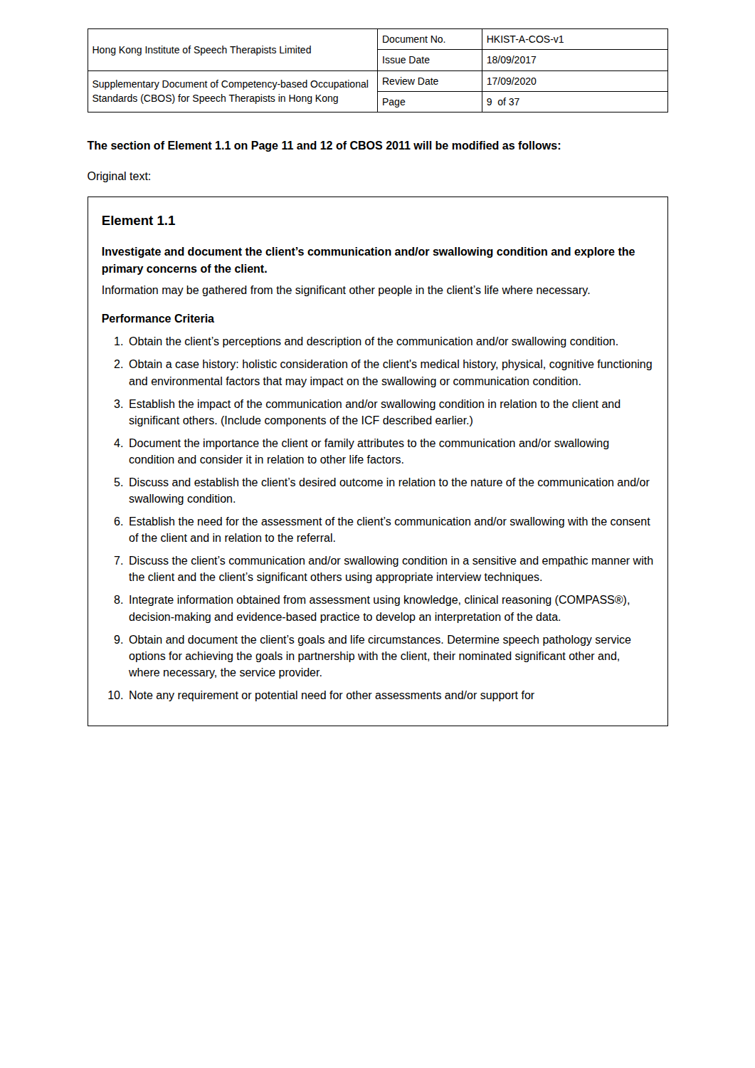| Hong Kong Institute of Speech Therapists Limited | Document No. | HKIST-A-COS-v1 |
| Issue Date | 18/09/2017 |
| Supplementary Document of Competency-based Occupational Standards (CBOS) for Speech Therapists in Hong Kong | Review Date | 17/09/2020 |
| Page | 9 of 37 |
The section of Element 1.1 on Page 11 and 12 of CBOS 2011 will be modified as follows:
Original text:
Element 1.1
Investigate and document the client’s communication and/or swallowing condition and explore the primary concerns of the client.
Information may be gathered from the significant other people in the client’s life where necessary.
Performance Criteria
Obtain the client’s perceptions and description of the communication and/or swallowing condition.
Obtain a case history: holistic consideration of the client's medical history, physical, cognitive functioning and environmental factors that may impact on the swallowing or communication condition.
Establish the impact of the communication and/or swallowing condition in relation to the client and significant others. (Include components of the ICF described earlier.)
Document the importance the client or family attributes to the communication and/or swallowing condition and consider it in relation to other life factors.
Discuss and establish the client’s desired outcome in relation to the nature of the communication and/or swallowing condition.
Establish the need for the assessment of the client’s communication and/or swallowing with the consent of the client and in relation to the referral.
Discuss the client’s communication and/or swallowing condition in a sensitive and empathic manner with the client and the client’s significant others using appropriate interview techniques.
Integrate information obtained from assessment using knowledge, clinical reasoning (COMPASS®), decision-making and evidence-based practice to develop an interpretation of the data.
Obtain and document the client’s goals and life circumstances. Determine speech pathology service options for achieving the goals in partnership with the client, their nominated significant other and, where necessary, the service provider.
Note any requirement or potential need for other assessments and/or support for